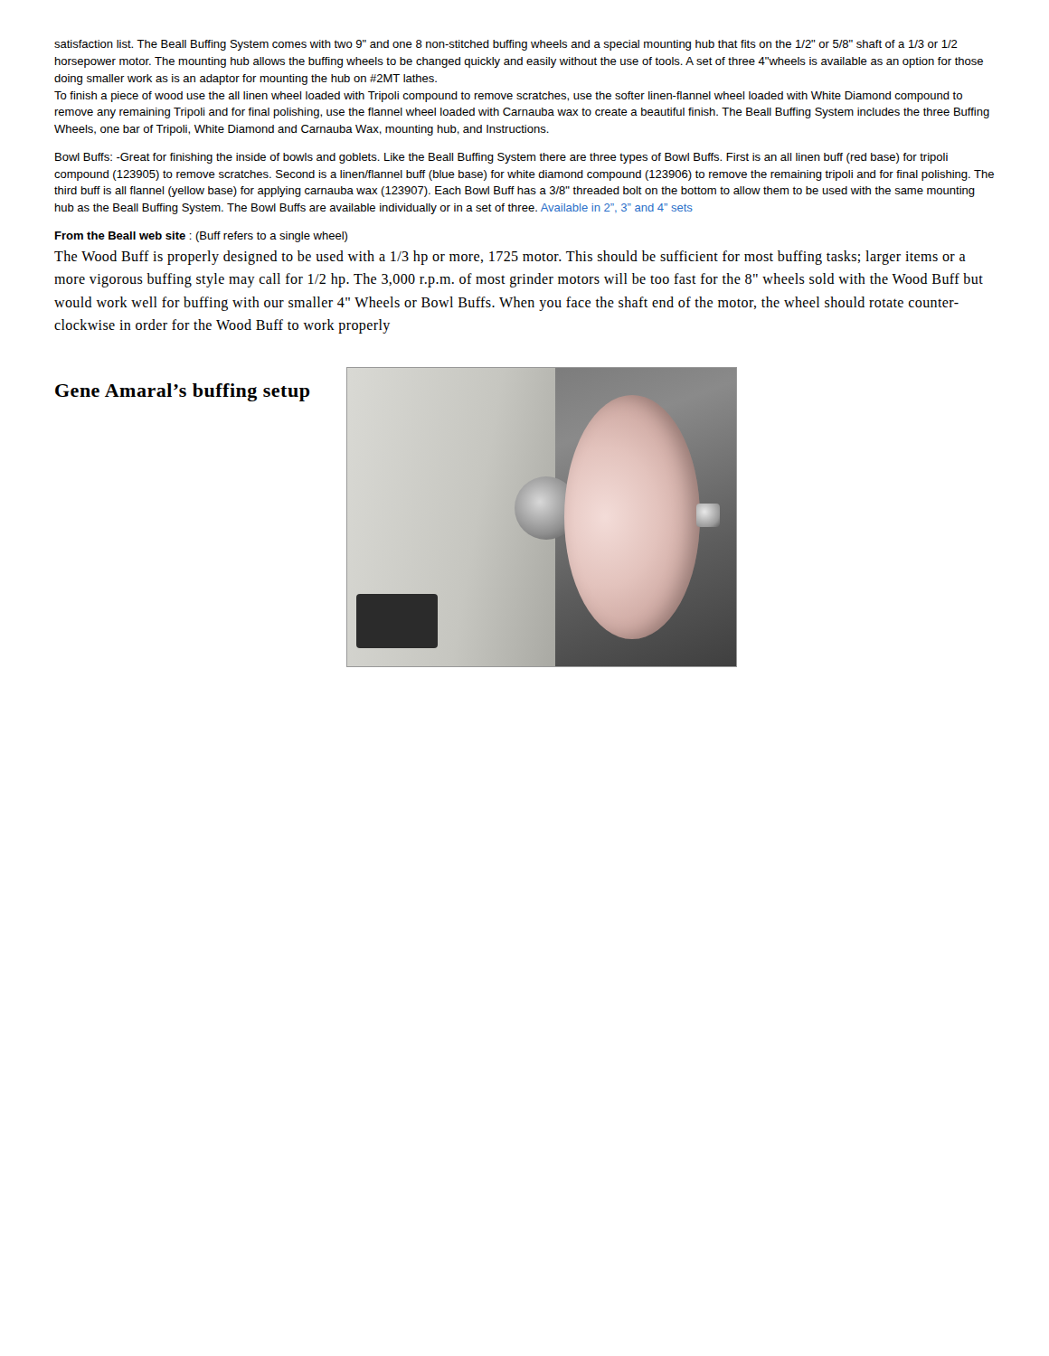satisfaction list. The Beall Buffing System comes with two 9" and one 8 non-stitched buffing wheels and a special mounting hub that fits on the 1/2" or 5/8" shaft of a 1/3 or 1/2 horsepower motor. The mounting hub allows the buffing wheels to be changed quickly and easily without the use of tools. A set of three 4"wheels is available as an option for those doing smaller work as is an adaptor for mounting the hub on #2MT lathes.
To finish a piece of wood use the all linen wheel loaded with Tripoli compound to remove scratches, use the softer linen-flannel wheel loaded with White Diamond compound to remove any remaining Tripoli and for final polishing, use the flannel wheel loaded with Carnauba wax to create a beautiful finish. The Beall Buffing System includes the three Buffing Wheels, one bar of Tripoli, White Diamond and Carnauba Wax, mounting hub, and Instructions.
Bowl Buffs: -Great for finishing the inside of bowls and goblets. Like the Beall Buffing System there are three types of Bowl Buffs. First is an all linen buff (red base) for tripoli compound (123905) to remove scratches. Second is a linen/flannel buff (blue base) for white diamond compound (123906) to remove the remaining tripoli and for final polishing. The third buff is all flannel (yellow base) for applying carnauba wax (123907). Each Bowl Buff has a 3/8" threaded bolt on the bottom to allow them to be used with the same mounting hub as the Beall Buffing System. The Bowl Buffs are available individually or in a set of three. Available in 2”, 3” and 4” sets
From the Beall web site : (Buff refers to a single wheel)
The Wood Buff is properly designed to be used with a 1/3 hp or more, 1725 motor. This should be sufficient for most buffing tasks; larger items or a more vigorous buffing style may call for 1/2 hp. The 3,000 r.p.m. of most grinder motors will be too fast for the 8" wheels sold with the Wood Buff but would work well for buffing with our smaller 4" Wheels or Bowl Buffs. When you face the shaft end of the motor, the wheel should rotate counter-clockwise in order for the Wood Buff to work properly
Gene Amaral’s buffing setup